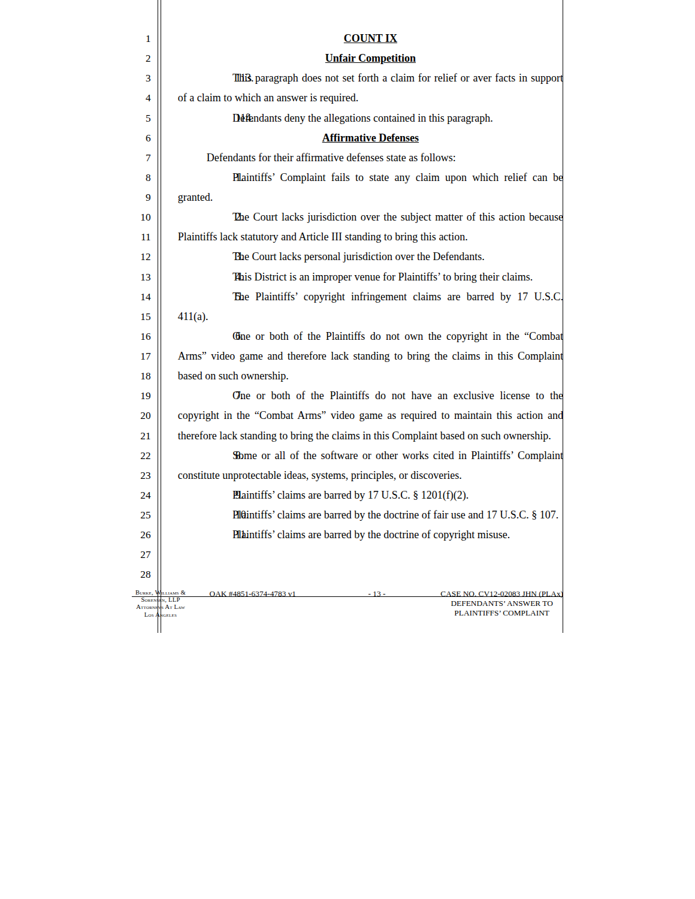1
2
3
4
5
6
7
8
9
10
11
12
13
14
15
16
17
18
19
20
21
22
23
24
25
26
27
28
COUNT IX
Unfair Competition
113. This paragraph does not set forth a claim for relief or aver facts in support of a claim to which an answer is required.
114. Defendants deny the allegations contained in this paragraph.
Affirmative Defenses
Defendants for their affirmative defenses state as follows:
1. Plaintiffs’ Complaint fails to state any claim upon which relief can be granted.
2. The Court lacks jurisdiction over the subject matter of this action because Plaintiffs lack statutory and Article III standing to bring this action.
3. The Court lacks personal jurisdiction over the Defendants.
4. This District is an improper venue for Plaintiffs’ to bring their claims.
5. The Plaintiffs’ copyright infringement claims are barred by 17 U.S.C. 411(a).
6. One or both of the Plaintiffs do not own the copyright in the “Combat Arms” video game and therefore lack standing to bring the claims in this Complaint based on such ownership.
7. One or both of the Plaintiffs do not have an exclusive license to the copyright in the “Combat Arms” video game as required to maintain this action and therefore lack standing to bring the claims in this Complaint based on such ownership.
8. Some or all of the software or other works cited in Plaintiffs’ Complaint constitute unprotectable ideas, systems, principles, or discoveries.
9. Plaintiffs’ claims are barred by 17 U.S.C. § 1201(f)(2).
10. Plaintiffs’ claims are barred by the doctrine of fair use and 17 U.S.C. § 107.
11. Plaintiffs’ claims are barred by the doctrine of copyright misuse.
Burke, Williams &
Sorensen, LLP
Attorneys At Law
Los Angeles
OAK #4851-6374-4783 v1
- 13 -
CASE NO. CV12-02083 JHN (PLAx)
DEFENDANTS’ ANSWER TO
PLAINTIFFS’ COMPLAINT